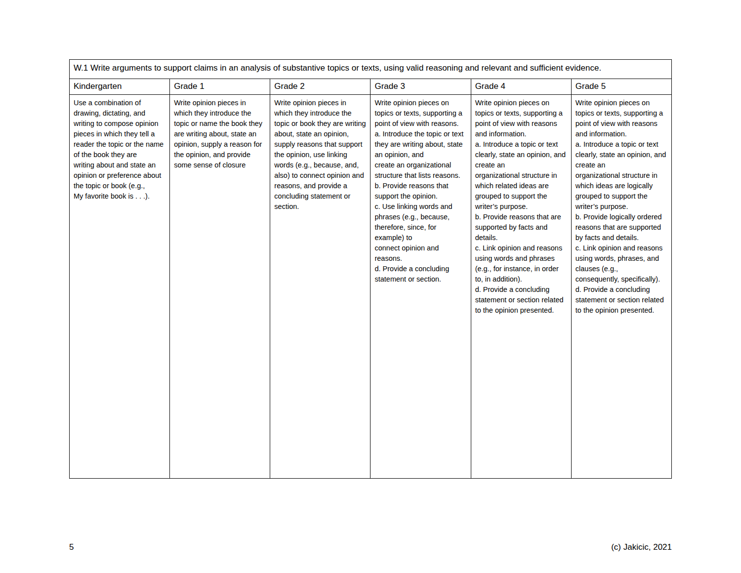| W.1 Write arguments to support claims in an analysis of substantive topics or texts, using valid reasoning and relevant and sufficient evidence. |
| Kindergarten | Grade 1 | Grade 2 | Grade 3 | Grade 4 | Grade 5 |
| Use a combination of drawing, dictating, and writing to compose opinion pieces in which they tell a reader the topic or the name of the book they are writing about and state an opinion or preference about the topic or book (e.g., My favorite book is . . .). | Write opinion pieces in which they introduce the topic or name the book they are writing about, state an opinion, supply a reason for the opinion, and provide some sense of closure | Write opinion pieces in which they introduce the topic or book they are writing about, state an opinion, supply reasons that support the opinion, use linking words (e.g., because, and, also) to connect opinion and reasons, and provide a concluding statement or section. | Write opinion pieces on topics or texts, supporting a point of view with reasons. a. Introduce the topic or text they are writing about, state an opinion, and create an organizational structure that lists reasons. b. Provide reasons that support the opinion. c. Use linking words and phrases (e.g., because, therefore, since, for example) to connect opinion and reasons. d. Provide a concluding statement or section. | Write opinion pieces on topics or texts, supporting a point of view with reasons and information. a. Introduce a topic or text clearly, state an opinion, and create an organizational structure in which related ideas are grouped to support the writer’s purpose. b. Provide reasons that are supported by facts and details. c. Link opinion and reasons using words and phrases (e.g., for instance, in order to, in addition). d. Provide a concluding statement or section related to the opinion presented. | Write opinion pieces on topics or texts, supporting a point of view with reasons and information. a. Introduce a topic or text clearly, state an opinion, and create an organizational structure in which ideas are logically grouped to support the writer’s purpose. b. Provide logically ordered reasons that are supported by facts and details. c. Link opinion and reasons using words, phrases, and clauses (e.g., consequently, specifically). d. Provide a concluding statement or section related to the opinion presented. |
5 (c) Jakicic, 2021